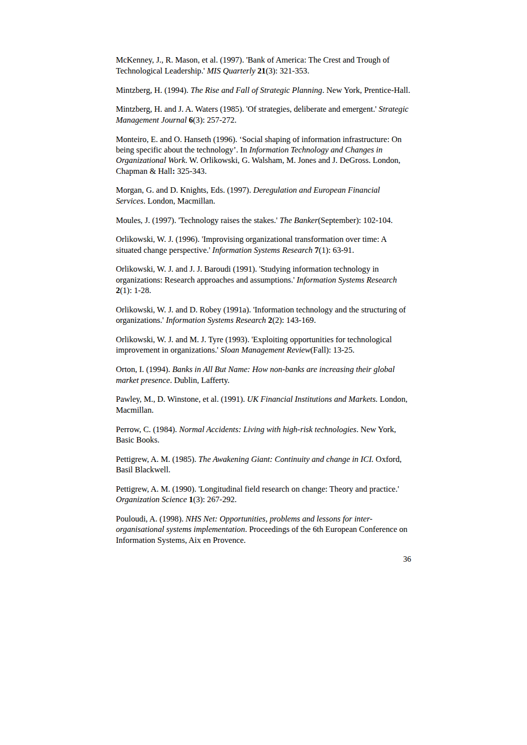McKenney, J., R. Mason, et al. (1997). 'Bank of America: The Crest and Trough of Technological Leadership.' MIS Quarterly 21(3): 321-353.
Mintzberg, H. (1994). The Rise and Fall of Strategic Planning. New York, Prentice-Hall.
Mintzberg, H. and J. A. Waters (1985). 'Of strategies, deliberate and emergent.' Strategic Management Journal 6(3): 257-272.
Monteiro, E. and O. Hanseth (1996). ‘Social shaping of information infrastructure: On being specific about the technology’. In Information Technology and Changes in Organizational Work. W. Orlikowski, G. Walsham, M. Jones and J. DeGross. London, Chapman & Hall: 325-343.
Morgan, G. and D. Knights, Eds. (1997). Deregulation and European Financial Services. London, Macmillan.
Moules, J. (1997). 'Technology raises the stakes.' The Banker(September): 102-104.
Orlikowski, W. J. (1996). 'Improvising organizational transformation over time: A situated change perspective.' Information Systems Research 7(1): 63-91.
Orlikowski, W. J. and J. J. Baroudi (1991). 'Studying information technology in organizations: Research approaches and assumptions.' Information Systems Research 2(1): 1-28.
Orlikowski, W. J. and D. Robey (1991a). 'Information technology and the structuring of organizations.' Information Systems Research 2(2): 143-169.
Orlikowski, W. J. and M. J. Tyre (1993). 'Exploiting opportunities for technological improvement in organizations.' Sloan Management Review(Fall): 13-25.
Orton, I. (1994). Banks in All But Name: How non-banks are increasing their global market presence. Dublin, Lafferty.
Pawley, M., D. Winstone, et al. (1991). UK Financial Institutions and Markets. London, Macmillan.
Perrow, C. (1984). Normal Accidents: Living with high-risk technologies. New York, Basic Books.
Pettigrew, A. M. (1985). The Awakening Giant: Continuity and change in ICI. Oxford, Basil Blackwell.
Pettigrew, A. M. (1990). 'Longitudinal field research on change: Theory and practice.' Organization Science 1(3): 267-292.
Pouloudi, A. (1998). NHS Net: Opportunities, problems and lessons for inter-organisational systems implementation. Proceedings of the 6th European Conference on Information Systems, Aix en Provence.
36